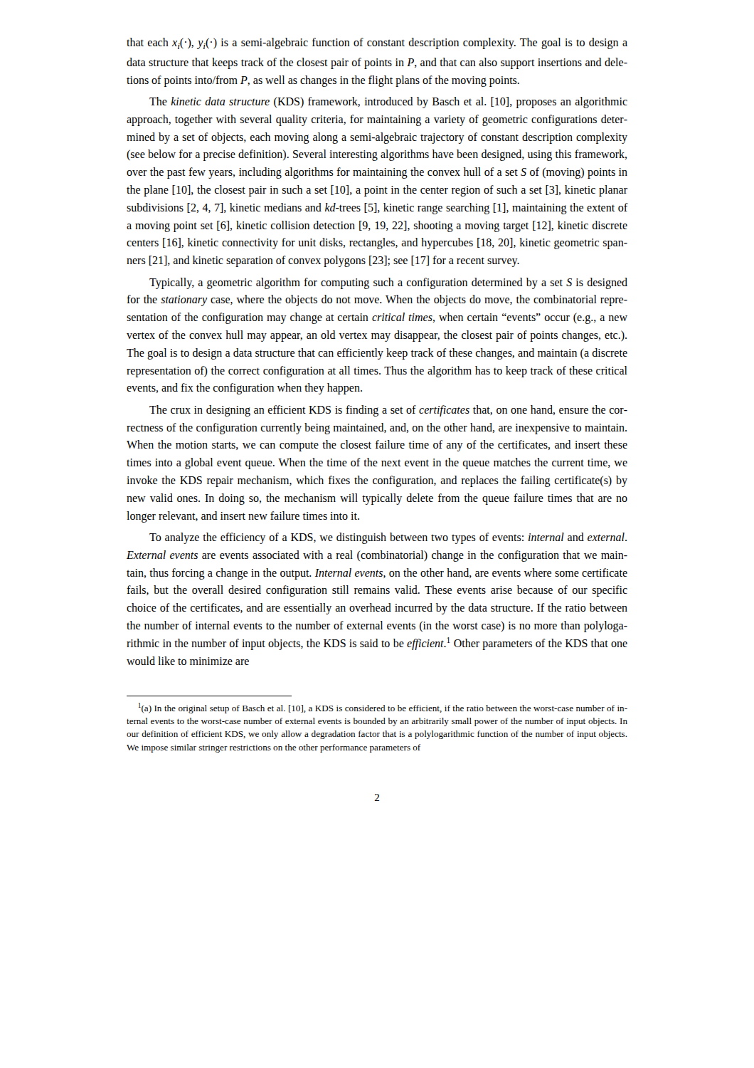that each xi(·), yi(·) is a semi-algebraic function of constant description complexity. The goal is to design a data structure that keeps track of the closest pair of points in P, and that can also support insertions and deletions of points into/from P, as well as changes in the flight plans of the moving points.
The kinetic data structure (KDS) framework, introduced by Basch et al. [10], proposes an algorithmic approach, together with several quality criteria, for maintaining a variety of geometric configurations determined by a set of objects, each moving along a semi-algebraic trajectory of constant description complexity (see below for a precise definition). Several interesting algorithms have been designed, using this framework, over the past few years, including algorithms for maintaining the convex hull of a set S of (moving) points in the plane [10], the closest pair in such a set [10], a point in the center region of such a set [3], kinetic planar subdivisions [2, 4, 7], kinetic medians and kd-trees [5], kinetic range searching [1], maintaining the extent of a moving point set [6], kinetic collision detection [9, 19, 22], shooting a moving target [12], kinetic discrete centers [16], kinetic connectivity for unit disks, rectangles, and hypercubes [18, 20], kinetic geometric spanners [21], and kinetic separation of convex polygons [23]; see [17] for a recent survey.
Typically, a geometric algorithm for computing such a configuration determined by a set S is designed for the stationary case, where the objects do not move. When the objects do move, the combinatorial representation of the configuration may change at certain critical times, when certain “events” occur (e.g., a new vertex of the convex hull may appear, an old vertex may disappear, the closest pair of points changes, etc.). The goal is to design a data structure that can efficiently keep track of these changes, and maintain (a discrete representation of) the correct configuration at all times. Thus the algorithm has to keep track of these critical events, and fix the configuration when they happen.
The crux in designing an efficient KDS is finding a set of certificates that, on one hand, ensure the correctness of the configuration currently being maintained, and, on the other hand, are inexpensive to maintain. When the motion starts, we can compute the closest failure time of any of the certificates, and insert these times into a global event queue. When the time of the next event in the queue matches the current time, we invoke the KDS repair mechanism, which fixes the configuration, and replaces the failing certificate(s) by new valid ones. In doing so, the mechanism will typically delete from the queue failure times that are no longer relevant, and insert new failure times into it.
To analyze the efficiency of a KDS, we distinguish between two types of events: internal and external. External events are events associated with a real (combinatorial) change in the configuration that we maintain, thus forcing a change in the output. Internal events, on the other hand, are events where some certificate fails, but the overall desired configuration still remains valid. These events arise because of our specific choice of the certificates, and are essentially an overhead incurred by the data structure. If the ratio between the number of internal events to the number of external events (in the worst case) is no more than polylogarithmic in the number of input objects, the KDS is said to be efficient.1 Other parameters of the KDS that one would like to minimize are
1(a) In the original setup of Basch et al. [10], a KDS is considered to be efficient, if the ratio between the worst-case number of internal events to the worst-case number of external events is bounded by an arbitrarily small power of the number of input objects. In our definition of efficient KDS, we only allow a degradation factor that is a polylogarithmic function of the number of input objects. We impose similar stringer restrictions on the other performance parameters of
2